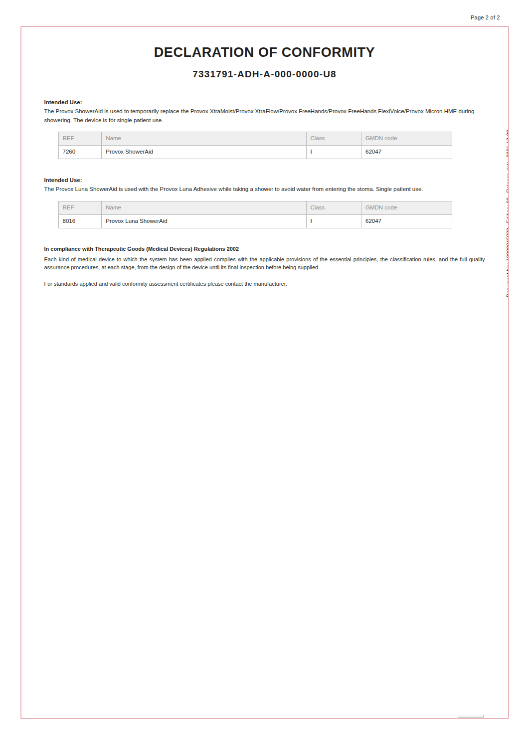Page 2 of 2
DECLARATION OF CONFORMITY
7331791-ADH-A-000-0000-U8
Intended Use:
The Provox ShowerAid is used to temporarily replace the Provox XtraMoist/Provox XtraFlow/Provox FreeHands/Provox FreeHands FlexiVoice/Provox Micron HME during showering. The device is for single patient use.
| REF | Name | Class | GMDN code |
| --- | --- | --- | --- |
| 7260 | Provox ShowerAid | I | 62047 |
Intended Use:
The Provox Luna ShowerAid is used with the Provox Luna Adhesive while taking a shower to avoid water from entering the stoma. Single patient use.
| REF | Name | Class | GMDN code |
| --- | --- | --- | --- |
| 8016 | Provox Luna ShowerAid | I | 62047 |
In compliance with Therapeutic Goods (Medical Devices) Regulations 2002
Each kind of medical device to which the system has been applied complies with the applicable provisions of the essential principles, the classification rules, and the full quality assurance procedures, at each stage, from the design of the device until its final inspection before being supplied.
For standards applied and valid conformity assessment certificates please contact the manufacturer.
Document No: 10000045932 Edition: 02 Release date: 2021-12-08
Released